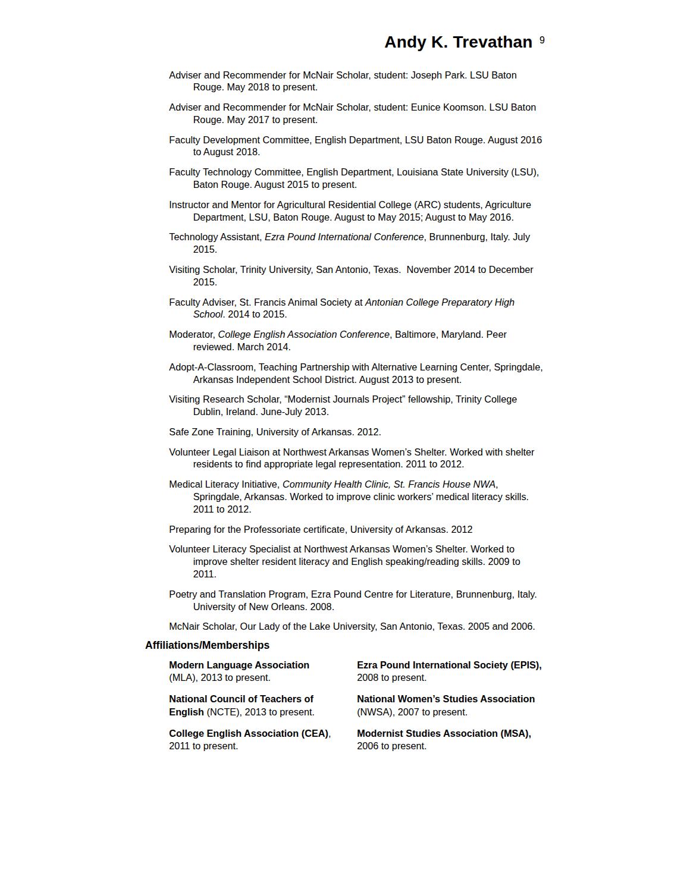Andy K. Trevathan 9
Adviser and Recommender for McNair Scholar, student: Joseph Park. LSU Baton Rouge. May 2018 to present.
Adviser and Recommender for McNair Scholar, student: Eunice Koomson. LSU Baton Rouge. May 2017 to present.
Faculty Development Committee, English Department, LSU Baton Rouge. August 2016 to August 2018.
Faculty Technology Committee, English Department, Louisiana State University (LSU), Baton Rouge. August 2015 to present.
Instructor and Mentor for Agricultural Residential College (ARC) students, Agriculture Department, LSU, Baton Rouge. August to May 2015; August to May 2016.
Technology Assistant, Ezra Pound International Conference, Brunnenburg, Italy. July 2015.
Visiting Scholar, Trinity University, San Antonio, Texas. November 2014 to December 2015.
Faculty Adviser, St. Francis Animal Society at Antonian College Preparatory High School. 2014 to 2015.
Moderator, College English Association Conference, Baltimore, Maryland. Peer reviewed. March 2014.
Adopt-A-Classroom, Teaching Partnership with Alternative Learning Center, Springdale, Arkansas Independent School District. August 2013 to present.
Visiting Research Scholar, “Modernist Journals Project” fellowship, Trinity College Dublin, Ireland. June-July 2013.
Safe Zone Training, University of Arkansas. 2012.
Volunteer Legal Liaison at Northwest Arkansas Women’s Shelter. Worked with shelter residents to find appropriate legal representation. 2011 to 2012.
Medical Literacy Initiative, Community Health Clinic, St. Francis House NWA, Springdale, Arkansas. Worked to improve clinic workers’ medical literacy skills. 2011 to 2012.
Preparing for the Professoriate certificate, University of Arkansas. 2012
Volunteer Literacy Specialist at Northwest Arkansas Women’s Shelter. Worked to improve shelter resident literacy and English speaking/reading skills. 2009 to 2011.
Poetry and Translation Program, Ezra Pound Centre for Literature, Brunnenburg, Italy. University of New Orleans. 2008.
McNair Scholar, Our Lady of the Lake University, San Antonio, Texas. 2005 and 2006.
Affiliations/Memberships
| Modern Language Association (MLA), 2013 to present. | Ezra Pound International Society (EPIS), 2008 to present. |
| National Council of Teachers of English (NCTE), 2013 to present. | National Women’s Studies Association (NWSA), 2007 to present. |
| College English Association (CEA) , 2011 to present. | Modernist Studies Association (MSA), 2006 to present. |